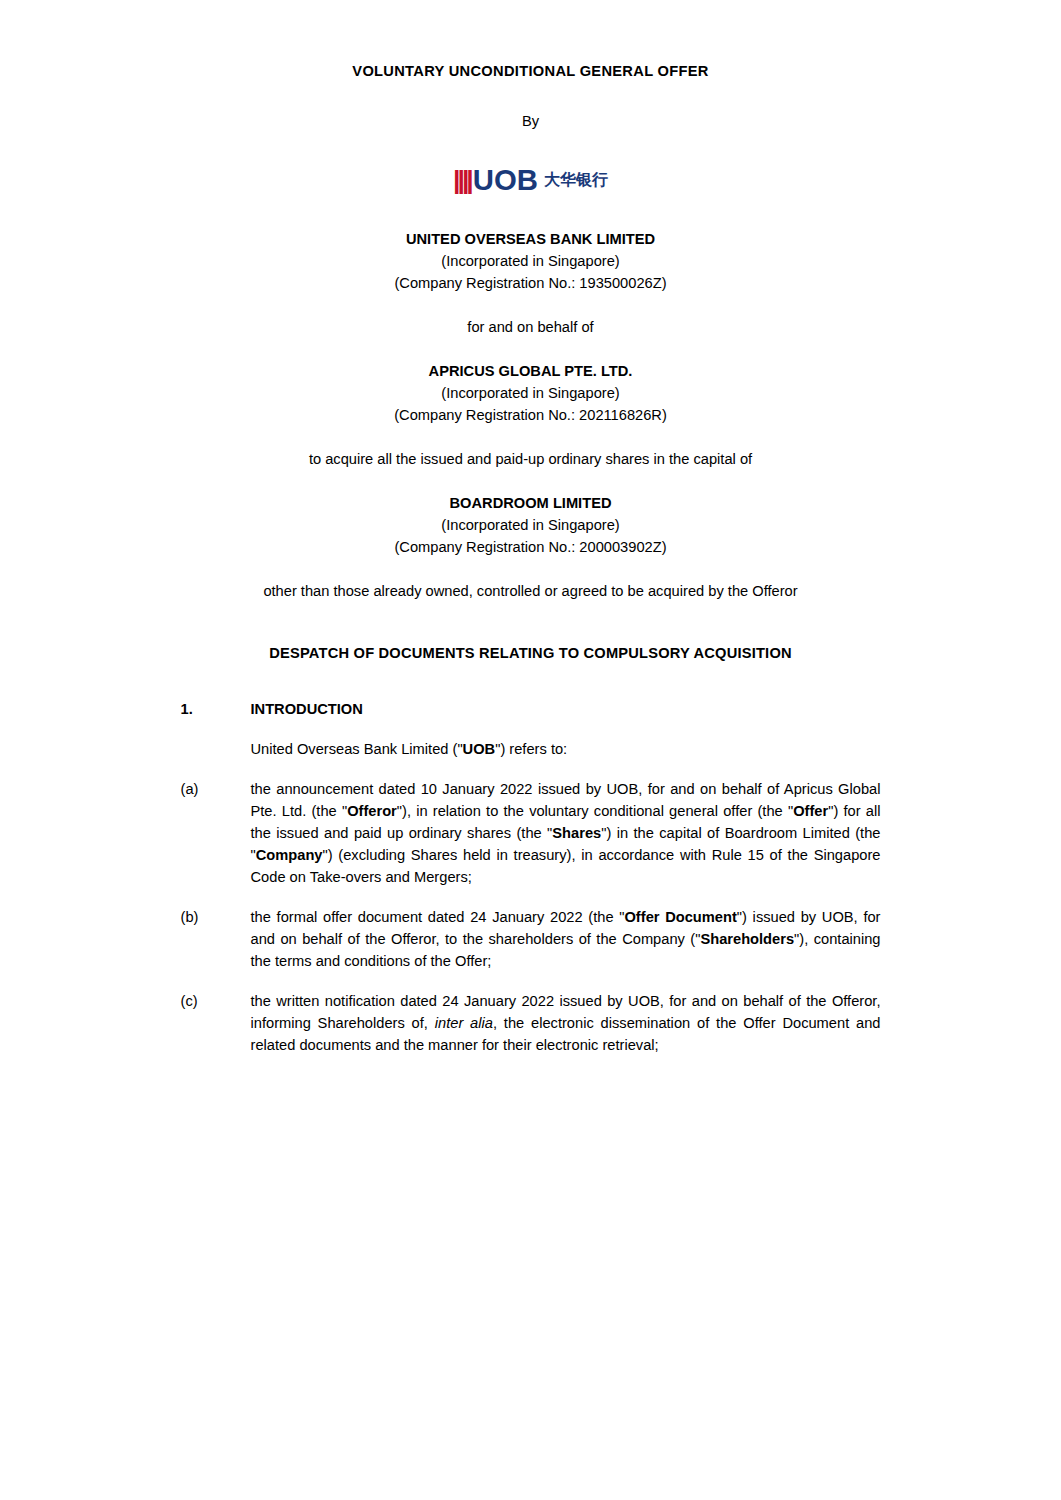VOLUNTARY UNCONDITIONAL GENERAL OFFER
By
||||UOB 大华银行
UNITED OVERSEAS BANK LIMITED
(Incorporated in Singapore)
(Company Registration No.: 193500026Z)
for and on behalf of
APRICUS GLOBAL PTE. LTD.
(Incorporated in Singapore)
(Company Registration No.: 202116826R)
to acquire all the issued and paid-up ordinary shares in the capital of
BOARDROOM LIMITED
(Incorporated in Singapore)
(Company Registration No.: 200003902Z)
other than those already owned, controlled or agreed to be acquired by the Offeror
DESPATCH OF DOCUMENTS RELATING TO COMPULSORY ACQUISITION
1. INTRODUCTION
United Overseas Bank Limited ("UOB") refers to:
(a) the announcement dated 10 January 2022 issued by UOB, for and on behalf of Apricus Global Pte. Ltd. (the "Offeror"), in relation to the voluntary conditional general offer (the "Offer") for all the issued and paid up ordinary shares (the "Shares") in the capital of Boardroom Limited (the "Company") (excluding Shares held in treasury), in accordance with Rule 15 of the Singapore Code on Take-overs and Mergers;
(b) the formal offer document dated 24 January 2022 (the "Offer Document") issued by UOB, for and on behalf of the Offeror, to the shareholders of the Company ("Shareholders"), containing the terms and conditions of the Offer;
(c) the written notification dated 24 January 2022 issued by UOB, for and on behalf of the Offeror, informing Shareholders of, inter alia, the electronic dissemination of the Offer Document and related documents and the manner for their electronic retrieval;